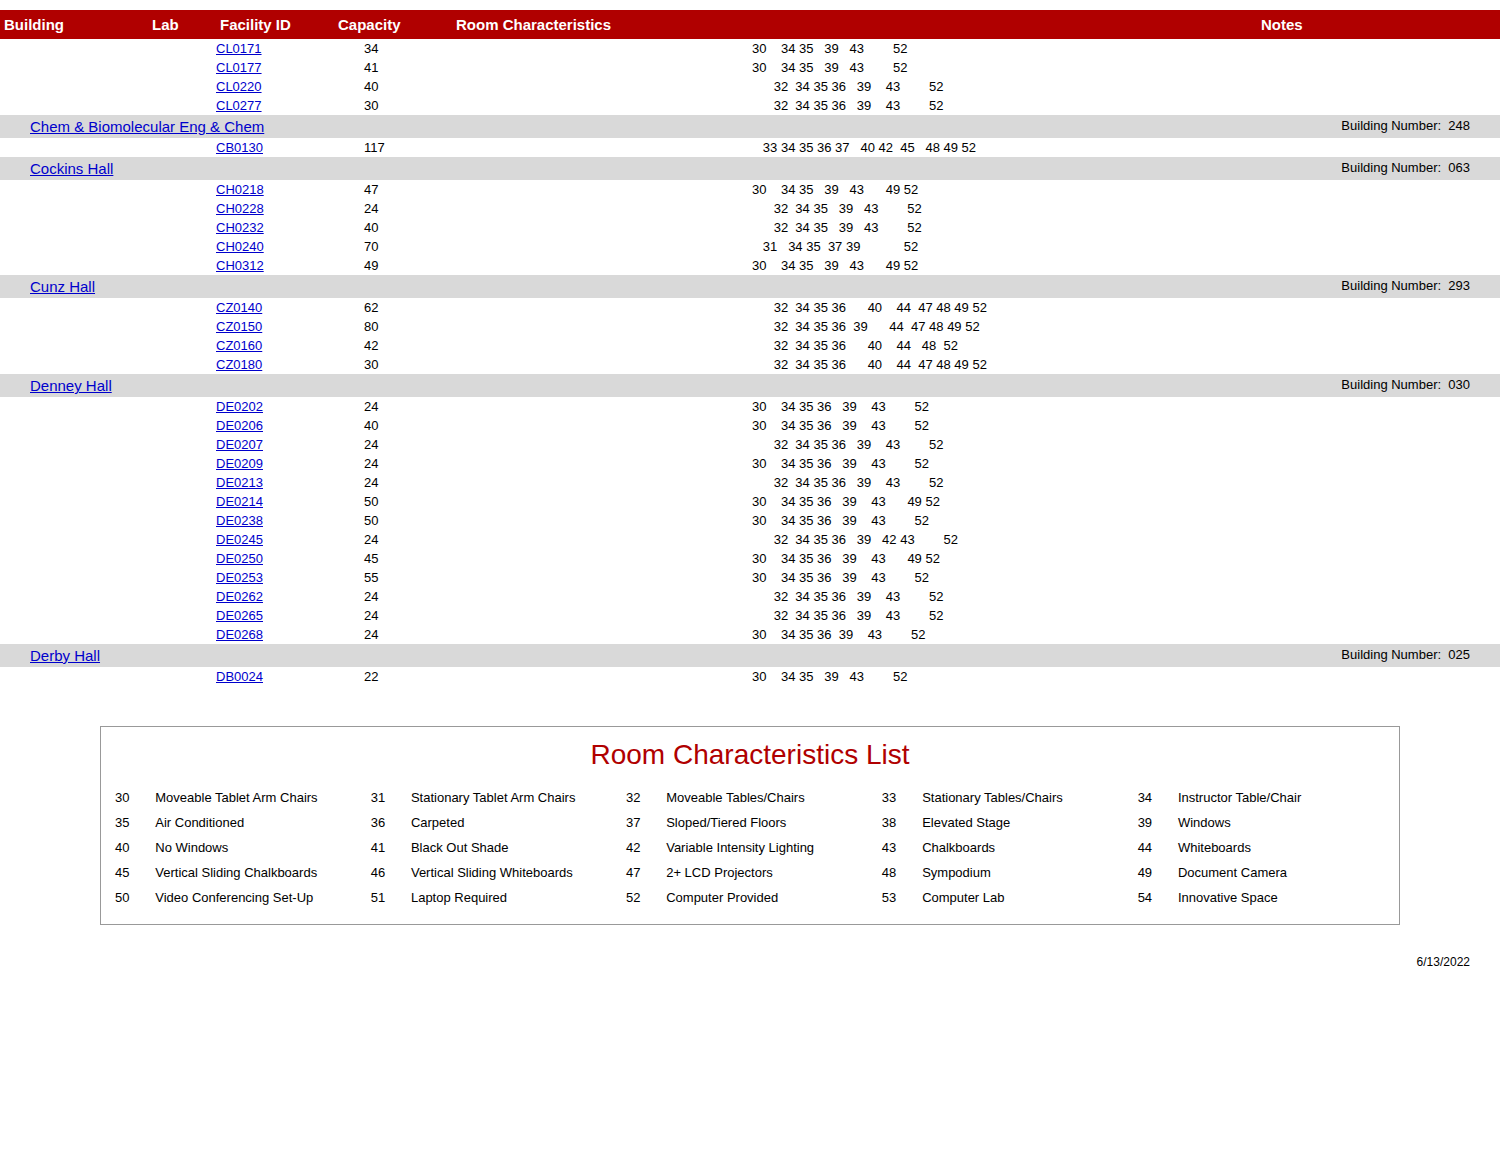| Building | Lab | Facility ID | Capacity | Room Characteristics | Notes |
| --- | --- | --- | --- | --- | --- |
| | | CL0171 | 34 | 30 34 35 39 43 52 | |
| | | CL0177 | 41 | 30 34 35 39 43 52 | |
| | | CL0220 | 40 | 32 34 35 36 39 43 52 | |
| | | CL0277 | 30 | 32 34 35 36 39 43 52 | |
| Chem & Biomolecular Eng & Chem | Building Number: 248 |
| | | CB0130 | 117 | 33 34 35 36 37 40 42 45 48 49 52 | |
| Cockins Hall | Building Number: 063 |
| | | CH0218 | 47 | 30 34 35 39 43 49 52 | |
| | | CH0228 | 24 | 32 34 35 39 43 52 | |
| | | CH0232 | 40 | 32 34 35 39 43 52 | |
| | | CH0240 | 70 | 31 34 35 37 39 52 | |
| | | CH0312 | 49 | 30 34 35 39 43 49 52 | |
| Cunz Hall | Building Number: 293 |
| | | CZ0140 | 62 | 32 34 35 36 40 44 47 48 49 52 | |
| | | CZ0150 | 80 | 32 34 35 36 39 44 47 48 49 52 | |
| | | CZ0160 | 42 | 32 34 35 36 40 44 48 52 | |
| | | CZ0180 | 30 | 32 34 35 36 40 44 47 48 49 52 | |
| Denney Hall | Building Number: 030 |
| | | DE0202 | 24 | 30 34 35 36 39 43 52 | |
| | | DE0206 | 40 | 30 34 35 36 39 43 52 | |
| | | DE0207 | 24 | 32 34 35 36 39 43 52 | |
| | | DE0209 | 24 | 30 34 35 36 39 43 52 | |
| | | DE0213 | 24 | 32 34 35 36 39 43 52 | |
| | | DE0214 | 50 | 30 34 35 36 39 43 49 52 | |
| | | DE0238 | 50 | 30 34 35 36 39 43 52 | |
| | | DE0245 | 24 | 32 34 35 36 39 42 43 52 | |
| | | DE0250 | 45 | 30 34 35 36 39 43 49 52 | |
| | | DE0253 | 55 | 30 34 35 36 39 43 52 | |
| | | DE0262 | 24 | 32 34 35 36 39 43 52 | |
| | | DE0265 | 24 | 32 34 35 36 39 43 52 | |
| | | DE0268 | 24 | 30 34 35 36 39 43 52 | |
| Derby Hall | Building Number: 025 |
| | | DB0024 | 22 | 30 34 35 39 43 52 | |
Room Characteristics List
| 30 | Moveable Tablet Arm Chairs | 31 | Stationary Tablet Arm Chairs | 32 | Moveable Tables/Chairs | 33 | Stationary Tables/Chairs | 34 | Instructor Table/Chair |
| 35 | Air Conditioned | 36 | Carpeted | 37 | Sloped/Tiered Floors | 38 | Elevated Stage | 39 | Windows |
| 40 | No Windows | 41 | Black Out Shade | 42 | Variable Intensity Lighting | 43 | Chalkboards | 44 | Whiteboards |
| 45 | Vertical Sliding Chalkboards | 46 | Vertical Sliding Whiteboards | 47 | 2+ LCD Projectors | 48 | Sympodium | 49 | Document Camera |
| 50 | Video Conferencing Set-Up | 51 | Laptop Required | 52 | Computer Provided | 53 | Computer Lab | 54 | Innovative Space |
6/13/2022